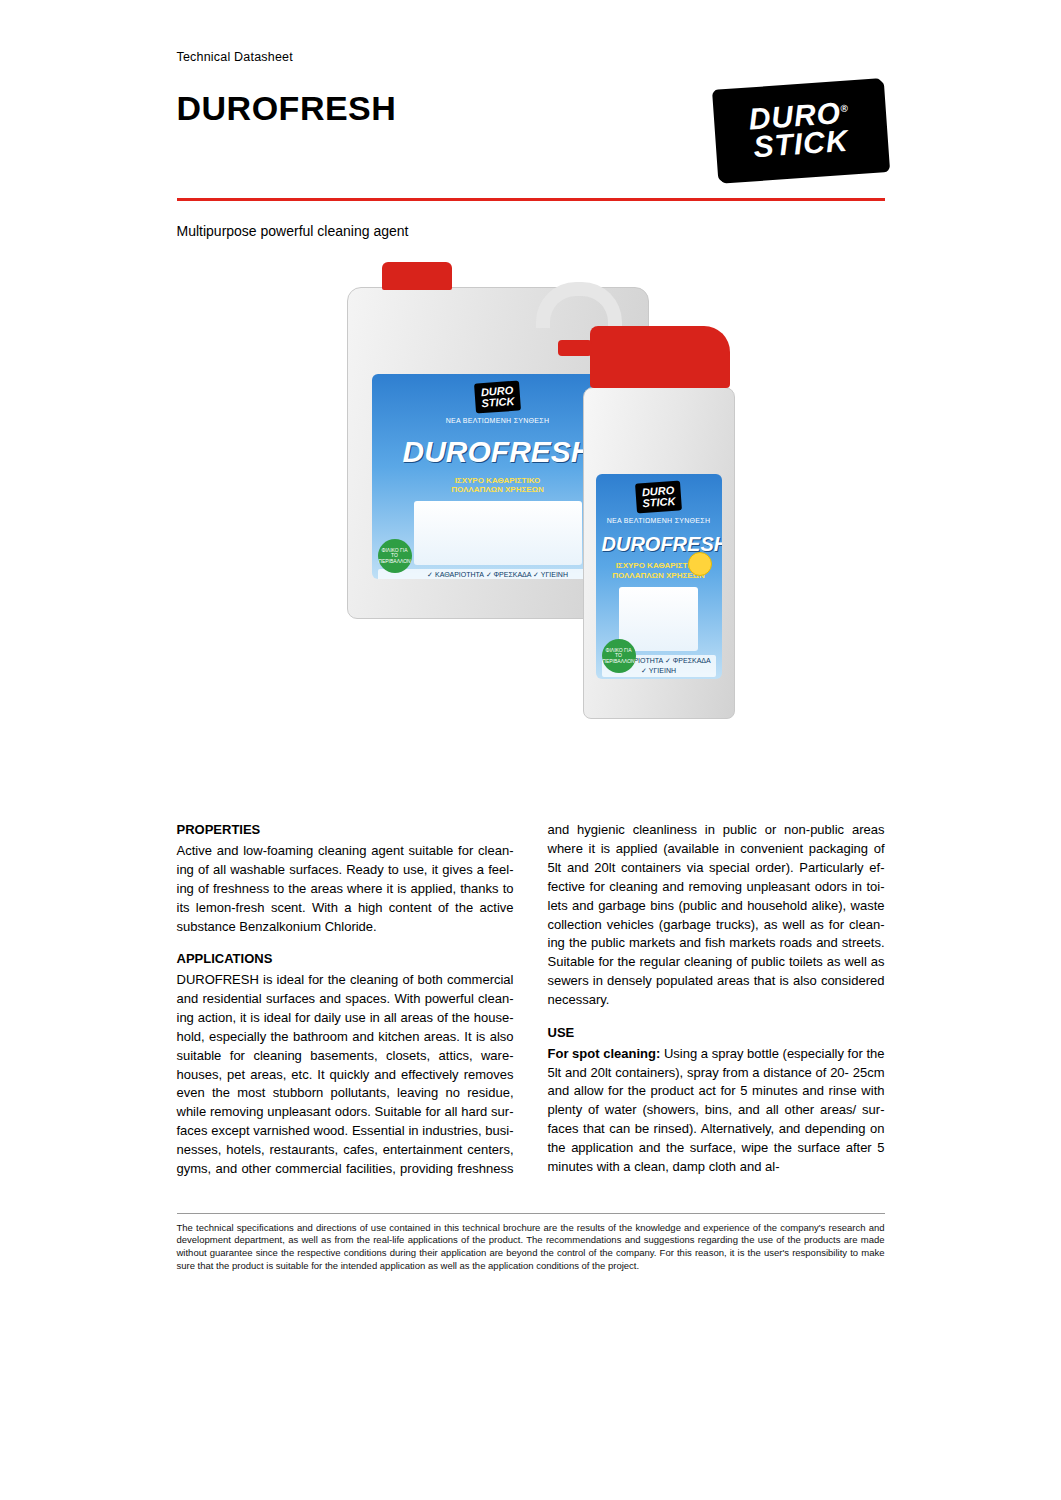Technical Datasheet
DUROFRESH
DURO® STICK
Multipurpose powerful cleaning agent
DURO
STICK
ΝΕΑ ΒΕΛΤΙΩΜΕΝΗ ΣΥΝΘΕΣΗ
DUROFRESH
ΙΣΧΥΡΟ ΚΑΘΑΡΙΣΤΙΚΟ
ΠΟΛΛΑΠΛΩΝ ΧΡΗΣΕΩΝ
✓ ΚΑΘΑΡΙΟΤΗΤΑ ✓ ΦΡΕΣΚΑΔΑ ✓ ΥΓΙΕΙΝΗ
ΦΙΛΙΚΟ ΓΙΑ ΤΟ ΠΕΡΙΒΑΛΛΟΝ
5lt
DURO
STICK
ΝΕΑ ΒΕΛΤΙΩΜΕΝΗ ΣΥΝΘΕΣΗ
DUROFRESH
ΙΣΧΥΡΟ ΚΑΘΑΡΙΣΤΙΚΟ
ΠΟΛΛΑΠΛΩΝ ΧΡΗΣΕΩΝ
✓ ΚΑΘΑΡΙΟΤΗΤΑ ✓ ΦΡΕΣΚΑΔΑ ✓ ΥΓΙΕΙΝΗ
ΦΙΛΙΚΟ ΓΙΑ ΤΟ ΠΕΡΙΒΑΛΛΟΝ
Properties
Active and low-foaming cleaning agent suitable for cleaning of all washable surfaces. Ready to use, it gives a feeling of freshness to the areas where it is applied, thanks to its lemon-fresh scent. With a high content of the active substance Benzalkonium Chloride.
Applications
DUROFRESH is ideal for the cleaning of both commercial and residential surfaces and spaces. With powerful cleaning action, it is ideal for daily use in all areas of the household, especially the bathroom and kitchen areas. It is also suitable for cleaning basements, closets, attics, warehouses, pet areas, etc. It quickly and effectively removes even the most stubborn pollutants, leaving no residue, while removing unpleasant odors. Suitable for all hard surfaces except varnished wood. Essential in industries, businesses, hotels, restaurants, cafes, entertainment centers, gyms, and other commercial facilities, providing freshness and hygienic cleanliness in public or non-public areas where it is applied (available in convenient packaging of 5lt and 20lt containers via special order). Particularly effective for cleaning and removing unpleasant odors in toilets and garbage bins (public and household alike), waste collection vehicles (garbage trucks), as well as for cleaning the public markets and fish markets roads and streets. Suitable for the regular cleaning of public toilets as well as sewers in densely populated areas that is also considered necessary.
Use
For spot cleaning: Using a spray bottle (especially for the 5lt and 20lt containers), spray from a distance of 20- 25cm and allow for the product act for 5 minutes and rinse with plenty of water (showers, bins, and all other areas/ surfaces that can be rinsed). Alternatively, and depending on the application and the surface, wipe the surface after 5 minutes with a clean, damp cloth and al-
The technical specifications and directions of use contained in this technical brochure are the results of the knowledge and experience of the company's research and development department, as well as from the real-life applications of the product. The recommendations and suggestions regarding the use of the products are made without guarantee since the respective conditions during their application are beyond the control of the company. For this reason, it is the user's responsibility to make sure that the product is suitable for the intended application as well as the application conditions of the project.